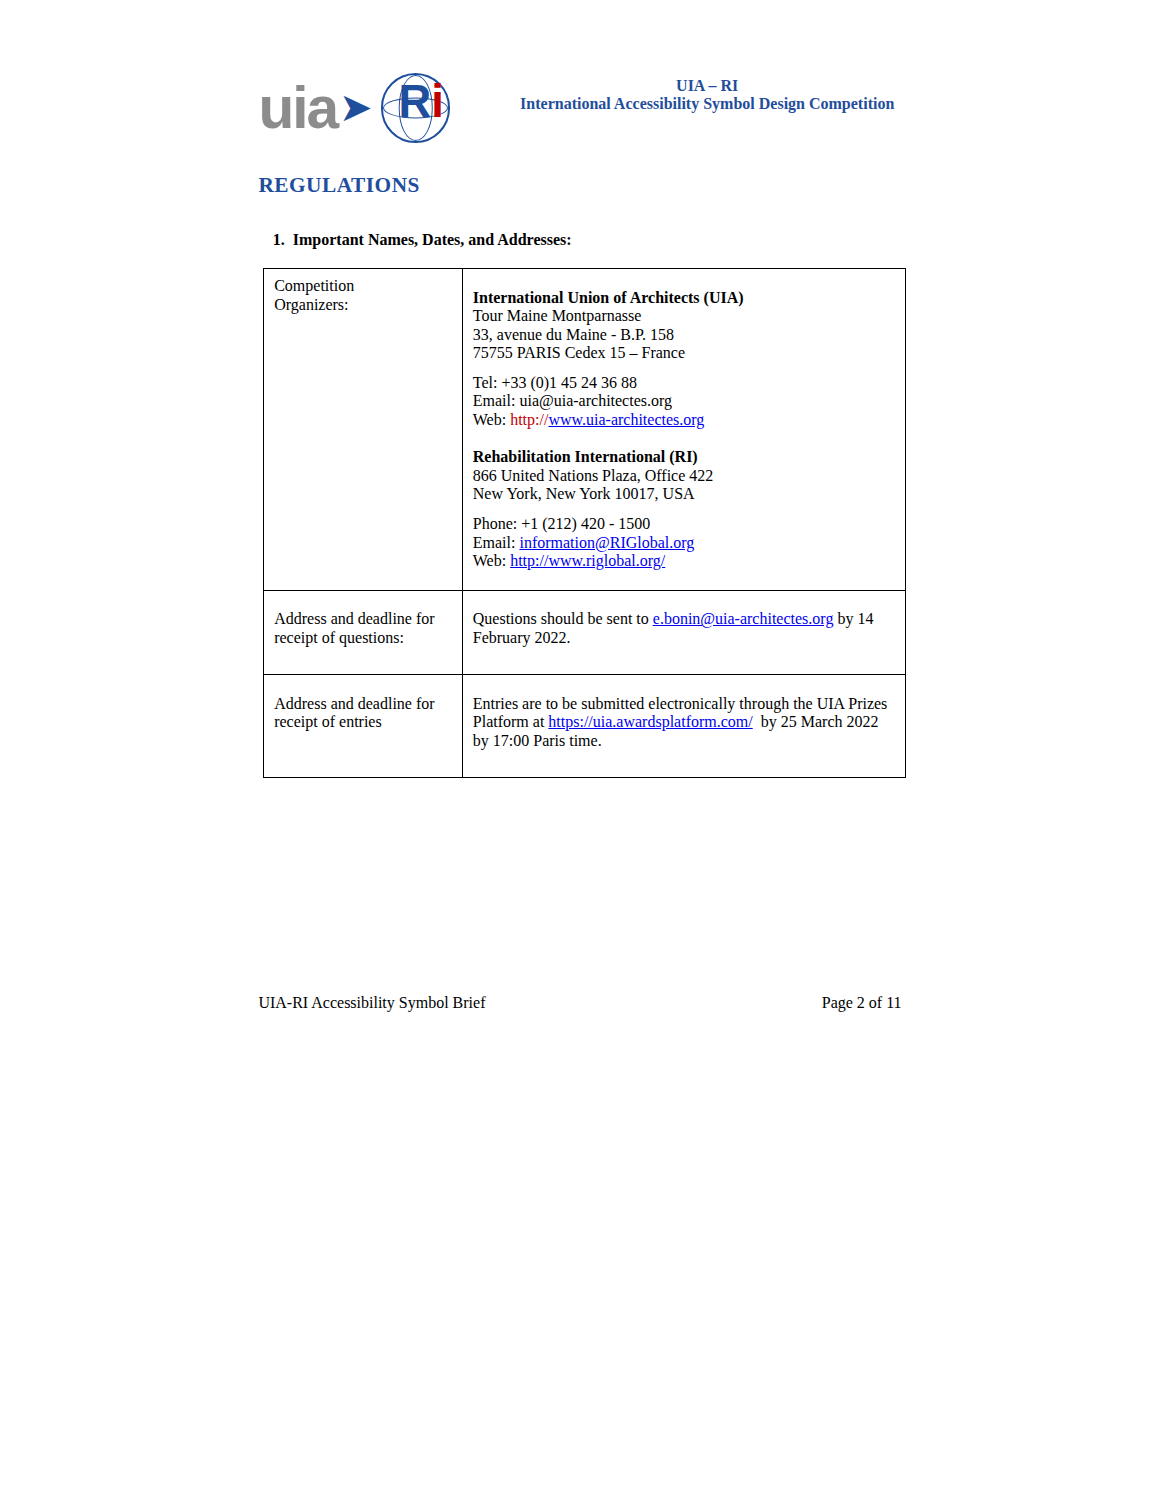uia➤ Ri
UIA – RI
International Accessibility Symbol Design Competition
REGULATIONS
1. Important Names, Dates, and Addresses:
| Competition Organizers: | International Union of Architects (UIA) Tour Maine Montparnasse 33, avenue du Maine - B.P. 158 75755 PARIS Cedex 15 – France Tel: +33 (0)1 45 24 36 88 Email: uia@uia-architectes.org Web: http:// www.uia-architectes.org Rehabilitation International (RI) 866 United Nations Plaza, Office 422 New York, New York 10017, USA Phone: +1 (212) 420 - 1500 Email: information@RIGlobal.org Web: http://www.riglobal.org/ |
| Address and deadline for receipt of questions: | Questions should be sent to e.bonin@uia-architectes.org by 14 February 2022. |
| Address and deadline for receipt of entries | Entries are to be submitted electronically through the UIA Prizes Platform at https://uia.awardsplatform.com/ by 25 March 2022 by 17:00 Paris time. |
UIA-RI Accessibility Symbol Brief Page 2 of 11